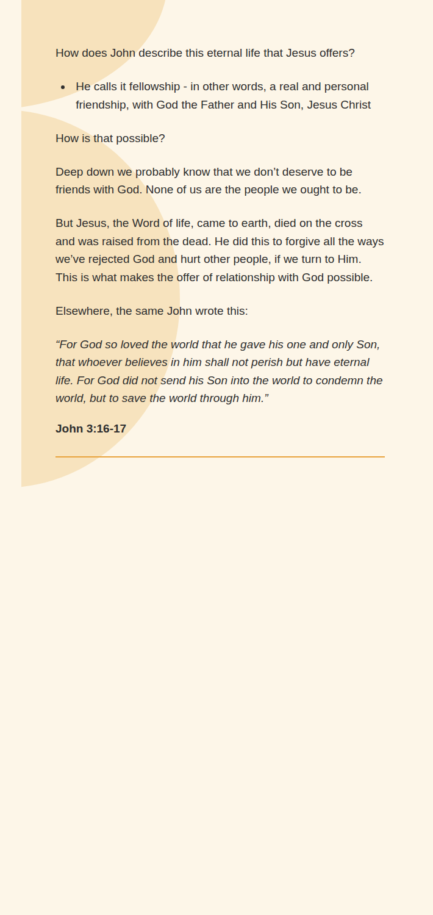How does John describe this eternal life that Jesus offers?
He calls it fellowship - in other words, a real and personal friendship, with God the Father and His Son, Jesus Christ
How is that possible?
Deep down we probably know that we don’t deserve to be friends with God. None of us are the people we ought to be.
But Jesus, the Word of life, came to earth, died on the cross and was raised from the dead. He did this to forgive all the ways we’ve rejected God and hurt other people, if we turn to Him. This is what makes the offer of relationship with God possible.
Elsewhere, the same John wrote this:
“For God so loved the world that he gave his one and only Son, that whoever believes in him shall not perish but have eternal life. For God did not send his Son into the world to condemn the world, but to save the world through him.”
John 3:16-17